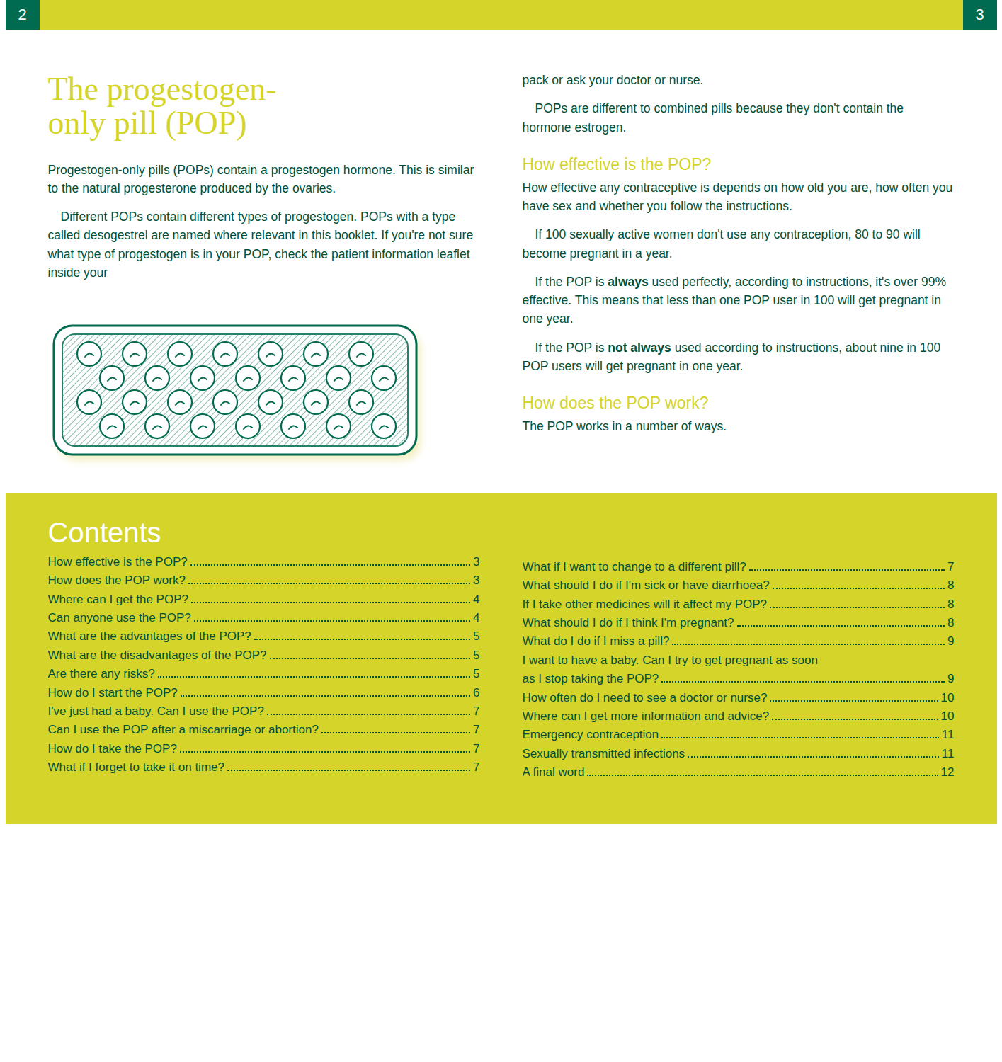2
3
The progestogen-
only pill (POP)
Progestogen-only pills (POPs) contain a progestogen hormone. This is similar to the natural progesterone produced by the ovaries.
Different POPs contain different types of progestogen. POPs with a type called desogestrel are named where relevant in this booklet. If you're not sure what type of progestogen is in your POP, check the patient information leaflet inside your
pack or ask your doctor or nurse.
POPs are different to combined pills because they don't contain the hormone estrogen.
How effective is the POP?
How effective any contraceptive is depends on how old you are, how often you have sex and whether you follow the instructions.
If 100 sexually active women don't use any contraception, 80 to 90 will become pregnant in a year.
If the POP is always used perfectly, according to instructions, it's over 99% effective. This means that less than one POP user in 100 will get pregnant in one year.
If the POP is not always used according to instructions, about nine in 100 POP users will get pregnant in one year.
How does the POP work?
The POP works in a number of ways.
Contents
How effective is the POP? 3
How does the POP work? 3
Where can I get the POP? 4
Can anyone use the POP? 4
What are the advantages of the POP? 5
What are the disadvantages of the POP? 5
Are there any risks? 5
How do I start the POP? 6
I've just had a baby. Can I use the POP? 7
Can I use the POP after a miscarriage or abortion? 7
How do I take the POP? 7
What if I forget to take it on time? 7
What if I want to change to a different pill? 7
What should I do if I'm sick or have diarrhoea? 8
If I take other medicines will it affect my POP? 8
What should I do if I think I'm pregnant? 8
What do I do if I miss a pill? 9
I want to have a baby. Can I try to get pregnant as soon
as I stop taking the POP? 9
How often do I need to see a doctor or nurse? 10
Where can I get more information and advice? 10
Emergency contraception 11
Sexually transmitted infections 11
A final word 12